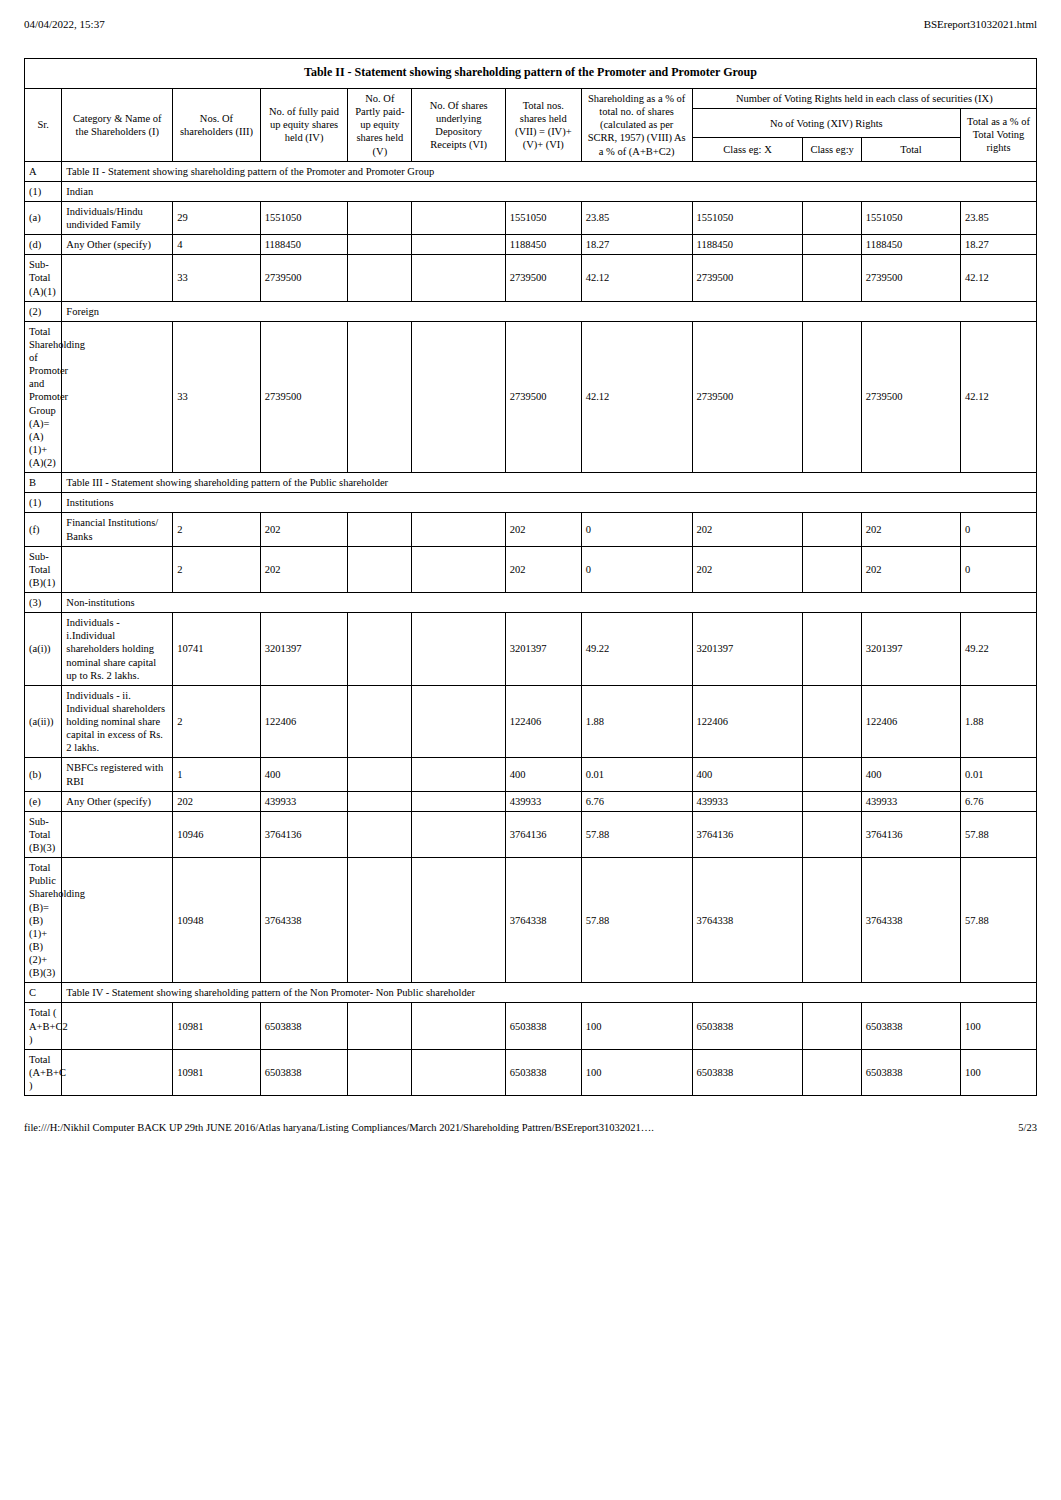04/04/2022, 15:37
BSEreport31032021.html
Table II - Statement showing shareholding pattern of the Promoter and Promoter Group
| Sr. | Category & Name of the Shareholders (I) | Nos. Of shareholders (III) | No. of fully paid up equity shares held (IV) | No. Of Partly paid-up equity shares held (V) | No. Of shares underlying Depository Receipts (VI) | Total nos. shares held (VII) = (IV)+(V)+ (VI) | Shareholding as a % of total no. of shares (calculated as per SCRR, 1957) (VIII) As a % of (A+B+C2) | Number of Voting Rights held in each class of securities (IX) |
| --- | --- | --- | --- | --- | --- | --- | --- | --- |
| No of Voting (XIV) Rights | Total as a % of Total Voting rights |
| Class eg: X | Class eg:y | Total |
| A | Table II - Statement showing shareholding pattern of the Promoter and Promoter Group |
| (1) | Indian |
| (a) | Individuals/Hindu undivided Family | 29 | 1551050 | | | 1551050 | 23.85 | 1551050 | | 1551050 | 23.85 |
| (d) | Any Other (specify) | 4 | 1188450 | | | 1188450 | 18.27 | 1188450 | | 1188450 | 18.27 |
| Sub-Total (A)(1) | | 33 | 2739500 | | | 2739500 | 42.12 | 2739500 | | 2739500 | 42.12 |
| (2) | Foreign |
| Total Shareholding of Promoter and Promoter Group (A)= (A)(1)+(A)(2) | | 33 | 2739500 | | | 2739500 | 42.12 | 2739500 | | 2739500 | 42.12 |
| B | Table III - Statement showing shareholding pattern of the Public shareholder |
| (1) | Institutions |
| (f) | Financial Institutions/ Banks | 2 | 202 | | | 202 | 0 | 202 | | 202 | 0 |
| Sub-Total (B)(1) | | 2 | 202 | | | 202 | 0 | 202 | | 202 | 0 |
| (3) | Non-institutions |
| (a(i)) | Individuals - i.Individual shareholders holding nominal share capital up to Rs. 2 lakhs. | 10741 | 3201397 | | | 3201397 | 49.22 | 3201397 | | 3201397 | 49.22 |
| (a(ii)) | Individuals - ii. Individual shareholders holding nominal share capital in excess of Rs. 2 lakhs. | 2 | 122406 | | | 122406 | 1.88 | 122406 | | 122406 | 1.88 |
| (b) | NBFCs registered with RBI | 1 | 400 | | | 400 | 0.01 | 400 | | 400 | 0.01 |
| (e) | Any Other (specify) | 202 | 439933 | | | 439933 | 6.76 | 439933 | | 439933 | 6.76 |
| Sub-Total (B)(3) | | 10946 | 3764136 | | | 3764136 | 57.88 | 3764136 | | 3764136 | 57.88 |
| Total Public Shareholding (B)=(B)(1)+ (B)(2)+(B)(3) | | 10948 | 3764338 | | | 3764338 | 57.88 | 3764338 | | 3764338 | 57.88 |
| C | Table IV - Statement showing shareholding pattern of the Non Promoter- Non Public shareholder |
| Total ( A+B+C2 ) | | 10981 | 6503838 | | | 6503838 | 100 | 6503838 | | 6503838 | 100 |
| Total (A+B+C ) | | 10981 | 6503838 | | | 6503838 | 100 | 6503838 | | 6503838 | 100 |
file:///H:/Nikhil Computer BACK UP 29th JUNE 2016/Atlas haryana/Listing Compliances/March 2021/Shareholding Pattren/BSEreport31032021….
5/23